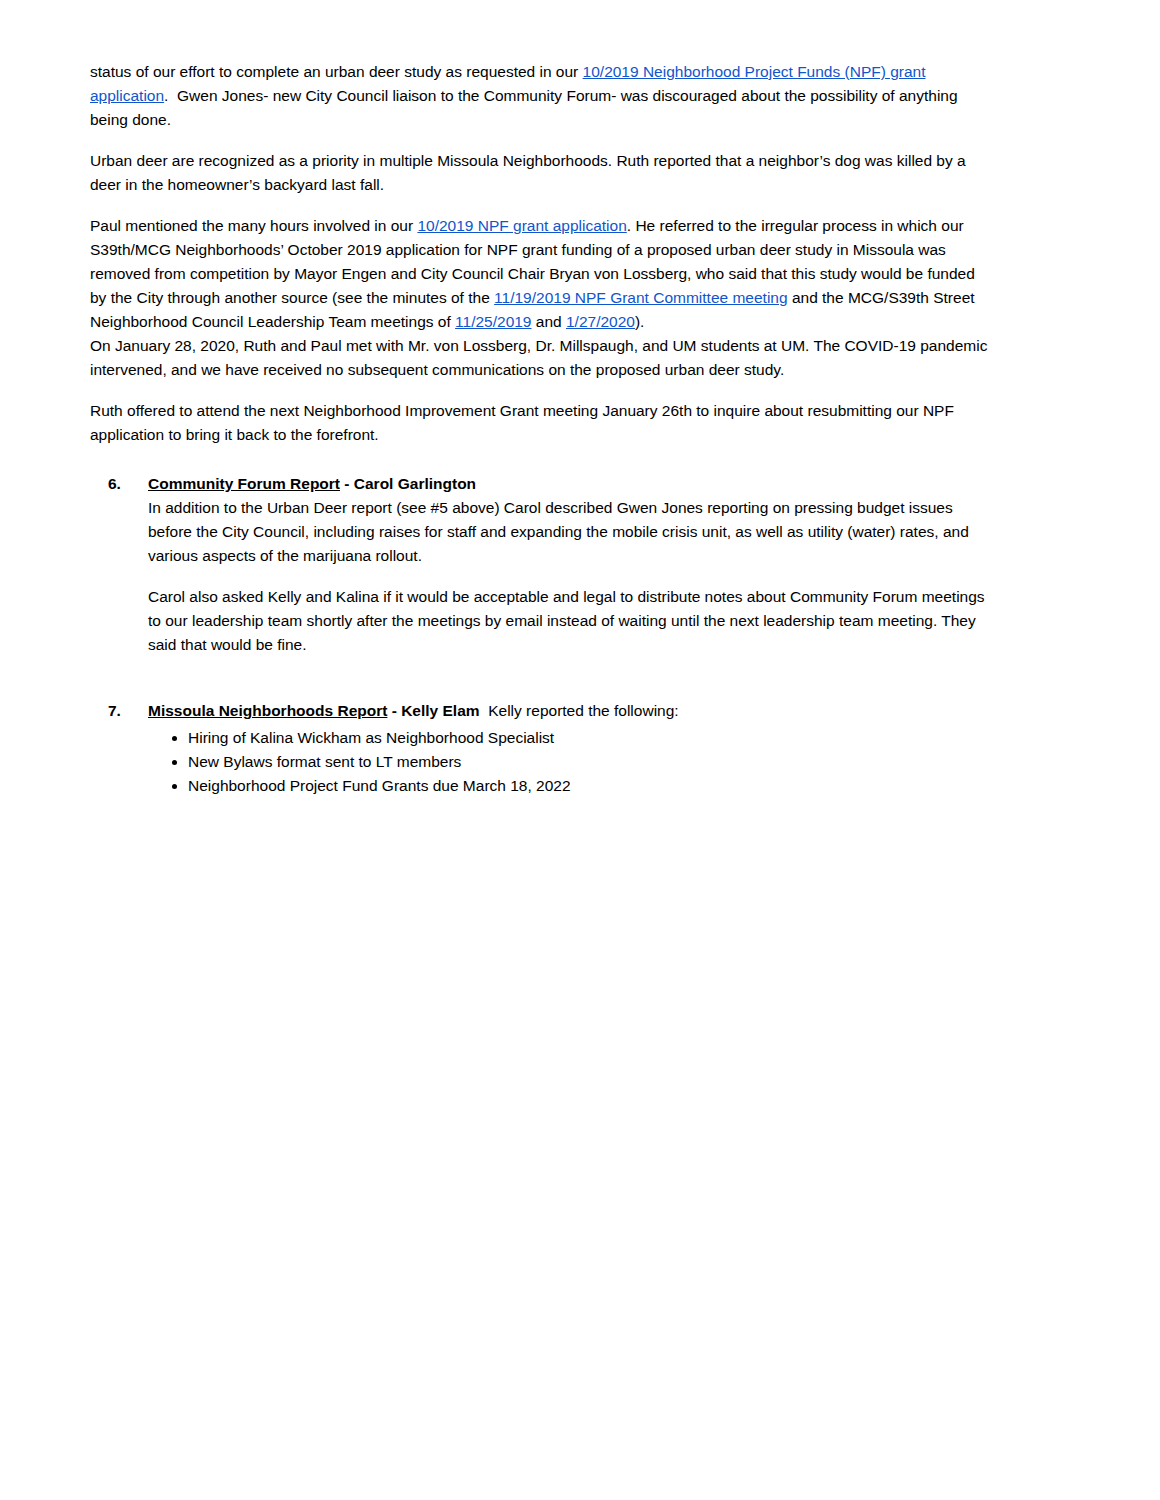status of our effort to complete an urban deer study as requested in our 10/2019 Neighborhood Project Funds (NPF) grant application. Gwen Jones- new City Council liaison to the Community Forum- was discouraged about the possibility of anything being done.
Urban deer are recognized as a priority in multiple Missoula Neighborhoods. Ruth reported that a neighbor’s dog was killed by a deer in the homeowner’s backyard last fall.
Paul mentioned the many hours involved in our 10/2019 NPF grant application. He referred to the irregular process in which our S39th/MCG Neighborhoods’ October 2019 application for NPF grant funding of a proposed urban deer study in Missoula was removed from competition by Mayor Engen and City Council Chair Bryan von Lossberg, who said that this study would be funded by the City through another source (see the minutes of the 11/19/2019 NPF Grant Committee meeting and the MCG/S39th Street Neighborhood Council Leadership Team meetings of 11/25/2019 and 1/27/2020).
On January 28, 2020, Ruth and Paul met with Mr. von Lossberg, Dr. Millspaugh, and UM students at UM. The COVID-19 pandemic intervened, and we have received no subsequent communications on the proposed urban deer study.
Ruth offered to attend the next Neighborhood Improvement Grant meeting January 26th to inquire about resubmitting our NPF application to bring it back to the forefront.
6.
Community Forum Report - Carol Garlington
In addition to the Urban Deer report (see #5 above) Carol described Gwen Jones reporting on pressing budget issues before the City Council, including raises for staff and expanding the mobile crisis unit, as well as utility (water) rates, and various aspects of the marijuana rollout.
Carol also asked Kelly and Kalina if it would be acceptable and legal to distribute notes about Community Forum meetings to our leadership team shortly after the meetings by email instead of waiting until the next leadership team meeting. They said that would be fine.
7.
Missoula Neighborhoods Report - Kelly Elam Kelly reported the following:
Hiring of Kalina Wickham as Neighborhood Specialist
New Bylaws format sent to LT members
Neighborhood Project Fund Grants due March 18, 2022